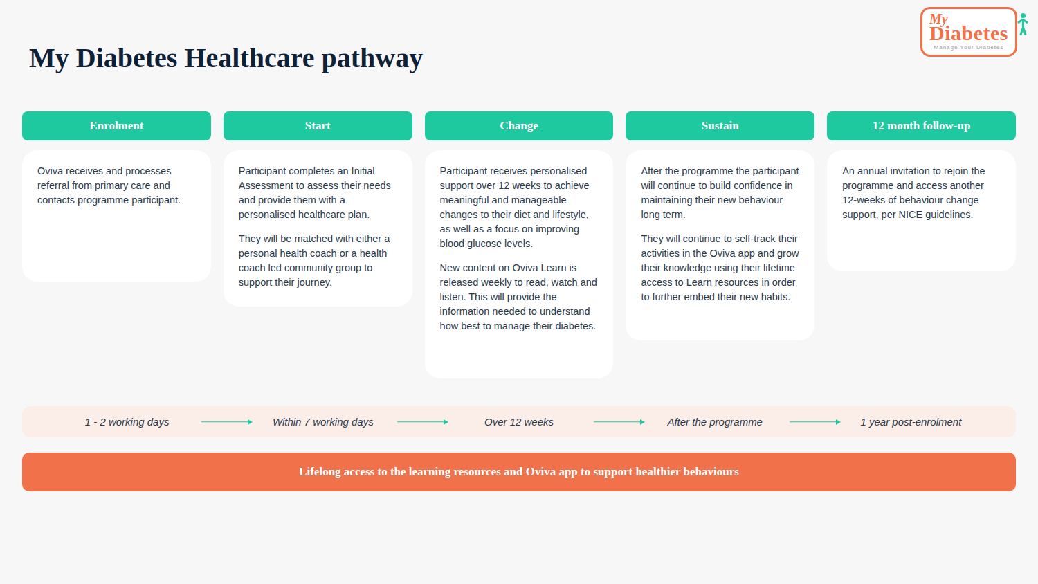My Diabetes Manage Your Diabetes
My Diabetes Healthcare pathway
Enrolment
Oviva receives and processes referral from primary care and contacts programme participant.
Start
Participant completes an Initial Assessment to assess their needs and provide them with a personalised healthcare plan.
They will be matched with either a personal health coach or a health coach led community group to support their journey.
Change
Participant receives personalised support over 12 weeks to achieve meaningful and manageable changes to their diet and lifestyle, as well as a focus on improving blood glucose levels.
New content on Oviva Learn is released weekly to read, watch and listen. This will provide the information needed to understand how best to manage their diabetes.
Sustain
After the programme the participant will continue to build confidence in maintaining their new behaviour long term.
They will continue to self-track their activities in the Oviva app and grow their knowledge using their lifetime access to Learn resources in order to further embed their new habits.
12 month follow-up
An annual invitation to rejoin the programme and access another 12-weeks of behaviour change support, per NICE guidelines.
1 - 2 working days
Within 7 working days
Over 12 weeks
After the programme
1 year post-enrolment
Lifelong access to the learning resources and Oviva app to support healthier behaviours